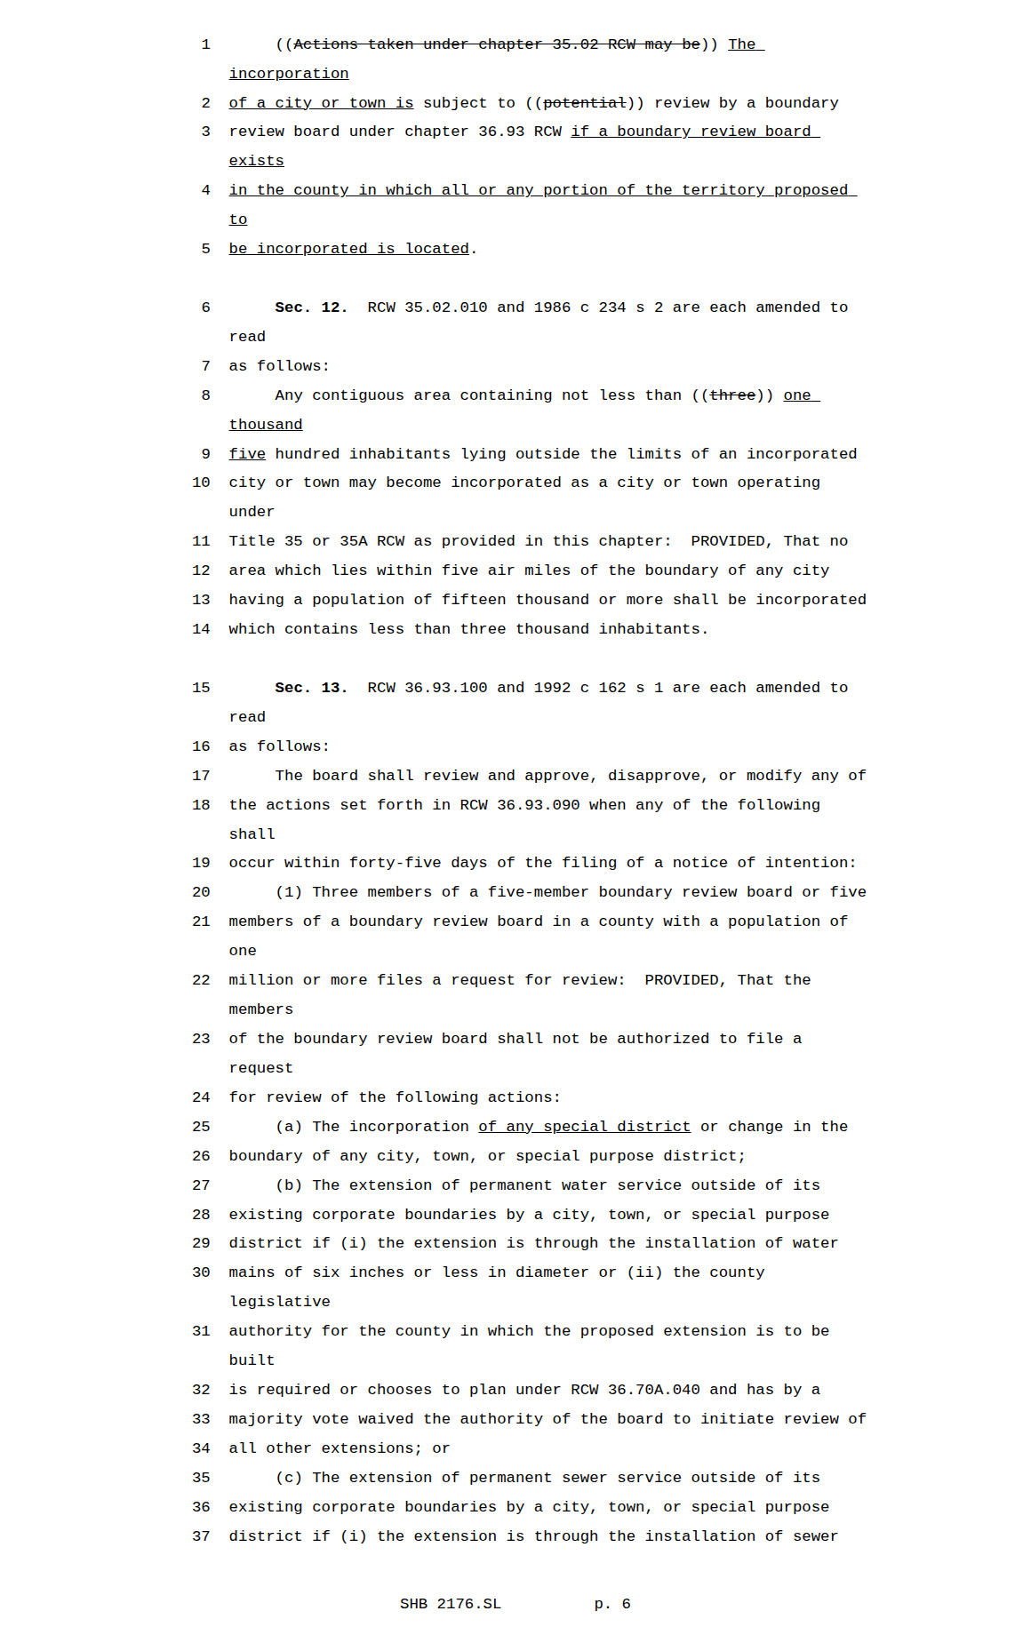1 ((Actions taken under chapter 35.02 RCW may be)) The incorporation
2 of a city or town is subject to ((potential)) review by a boundary
3 review board under chapter 36.93 RCW if a boundary review board exists
4 in the county in which all or any portion of the territory proposed to
5 be incorporated is located.
6 Sec. 12. RCW 35.02.010 and 1986 c 234 s 2 are each amended to read
7 as follows:
8 Any contiguous area containing not less than ((three)) one thousand
9 five hundred inhabitants lying outside the limits of an incorporated
10 city or town may become incorporated as a city or town operating under
11 Title 35 or 35A RCW as provided in this chapter: PROVIDED, That no
12 area which lies within five air miles of the boundary of any city
13 having a population of fifteen thousand or more shall be incorporated
14 which contains less than three thousand inhabitants.
15 Sec. 13. RCW 36.93.100 and 1992 c 162 s 1 are each amended to read
16 as follows:
17 The board shall review and approve, disapprove, or modify any of
18 the actions set forth in RCW 36.93.090 when any of the following shall
19 occur within forty-five days of the filing of a notice of intention:
20 (1) Three members of a five-member boundary review board or five
21 members of a boundary review board in a county with a population of one
22 million or more files a request for review: PROVIDED, That the members
23 of the boundary review board shall not be authorized to file a request
24 for review of the following actions:
25 (a) The incorporation of any special district or change in the
26 boundary of any city, town, or special purpose district;
27 (b) The extension of permanent water service outside of its
28 existing corporate boundaries by a city, town, or special purpose
29 district if (i) the extension is through the installation of water
30 mains of six inches or less in diameter or (ii) the county legislative
31 authority for the county in which the proposed extension is to be built
32 is required or chooses to plan under RCW 36.70A.040 and has by a
33 majority vote waived the authority of the board to initiate review of
34 all other extensions; or
35 (c) The extension of permanent sewer service outside of its
36 existing corporate boundaries by a city, town, or special purpose
37 district if (i) the extension is through the installation of sewer
SHB 2176.SL p. 6